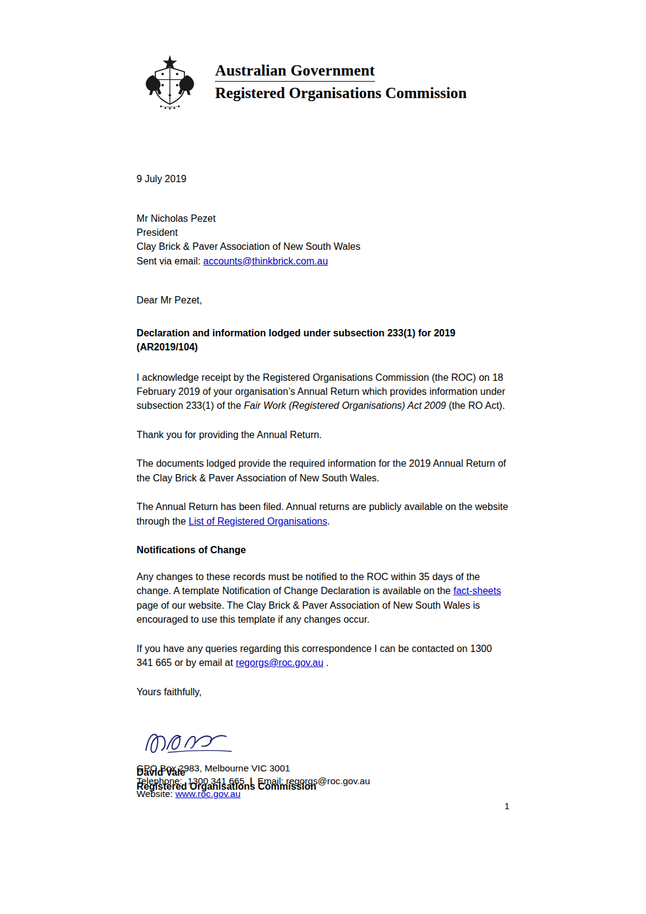Australian Government Registered Organisations Commission
9 July 2019
Mr Nicholas Pezet
President
Clay Brick & Paver Association of New South Wales
Sent via email: accounts@thinkbrick.com.au
Dear Mr Pezet,
Declaration and information lodged under subsection 233(1) for 2019 (AR2019/104)
I acknowledge receipt by the Registered Organisations Commission (the ROC) on 18 February 2019 of your organisation’s Annual Return which provides information under subsection 233(1) of the Fair Work (Registered Organisations) Act 2009 (the RO Act).
Thank you for providing the Annual Return.
The documents lodged provide the required information for the 2019 Annual Return of the Clay Brick & Paver Association of New South Wales.
The Annual Return has been filed. Annual returns are publicly available on the website through the List of Registered Organisations.
Notifications of Change
Any changes to these records must be notified to the ROC within 35 days of the change. A template Notification of Change Declaration is available on the fact-sheets page of our website. The Clay Brick & Paver Association of New South Wales is encouraged to use this template if any changes occur.
If you have any queries regarding this correspondence I can be contacted on 1300 341 665 or by email at regorgs@roc.gov.au .
Yours faithfully,
David Vale
Registered Organisations Commission
GPO Box 2983, Melbourne VIC 3001
Telephone: 1300 341 665 | Email: regorgs@roc.gov.au
Website: www.roc.gov.au
1